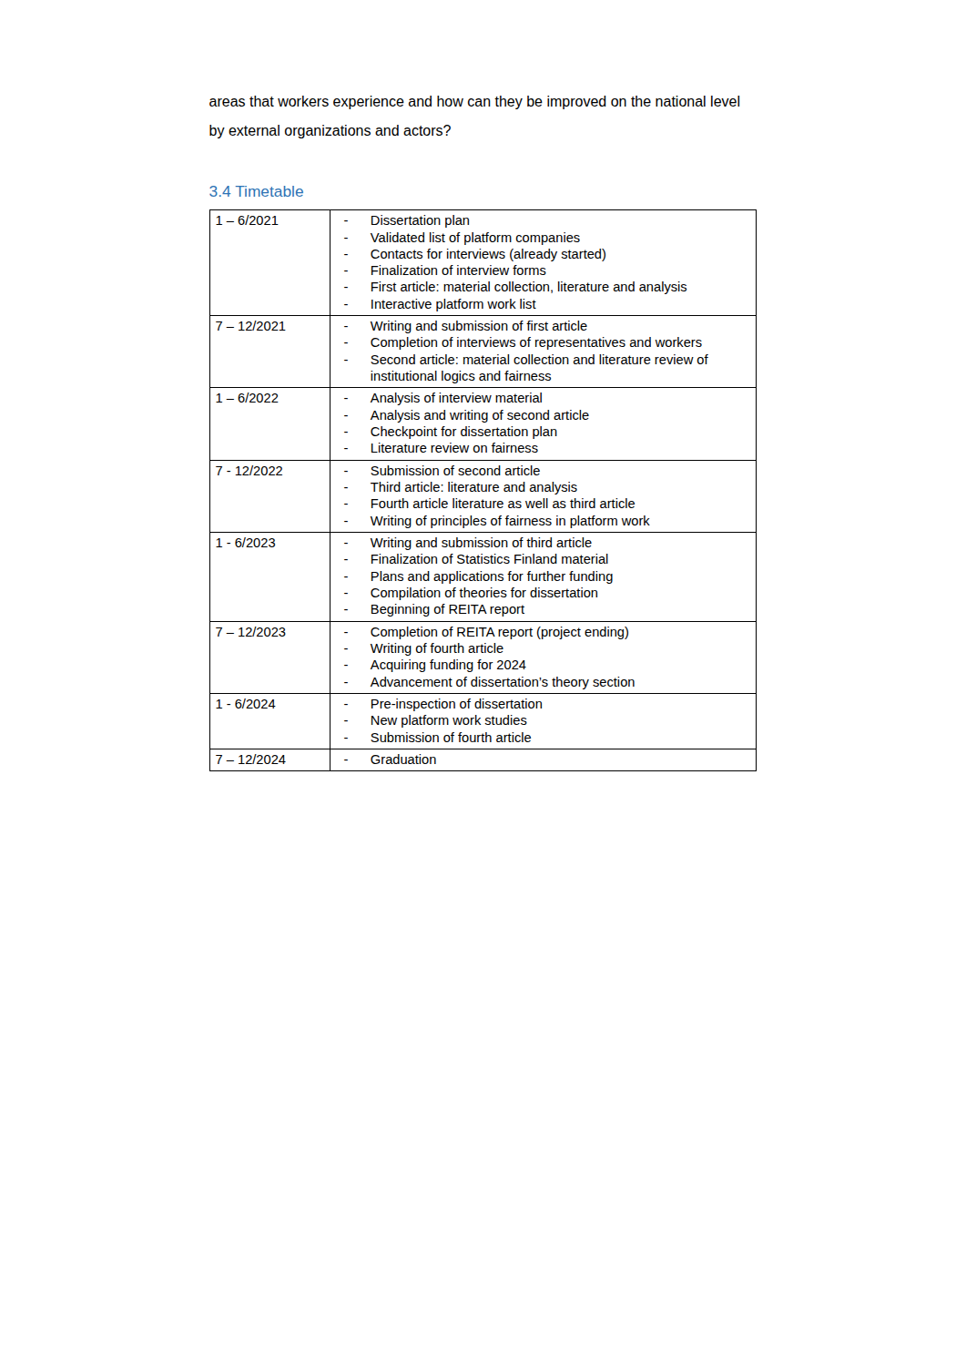areas that workers experience and how can they be improved on the national level by external organizations and actors?
3.4 Timetable
| 1 – 6/2021 | Dissertation plan Validated list of platform companies Contacts for interviews (already started) Finalization of interview forms First article: material collection, literature and analysis Interactive platform work list |
| 7 – 12/2021 | Writing and submission of first article Completion of interviews of representatives and workers Second article: material collection and literature review of institutional logics and fairness |
| 1 – 6/2022 | Analysis of interview material Analysis and writing of second article Checkpoint for dissertation plan Literature review on fairness |
| 7 - 12/2022 | Submission of second article Third article: literature and analysis Fourth article literature as well as third article Writing of principles of fairness in platform work |
| 1 - 6/2023 | Writing and submission of third article Finalization of Statistics Finland material Plans and applications for further funding Compilation of theories for dissertation Beginning of REITA report |
| 7 – 12/2023 | Completion of REITA report (project ending) Writing of fourth article Acquiring funding for 2024 Advancement of dissertation’s theory section |
| 1 - 6/2024 | Pre-inspection of dissertation New platform work studies Submission of fourth article |
| 7 – 12/2024 | Graduation |